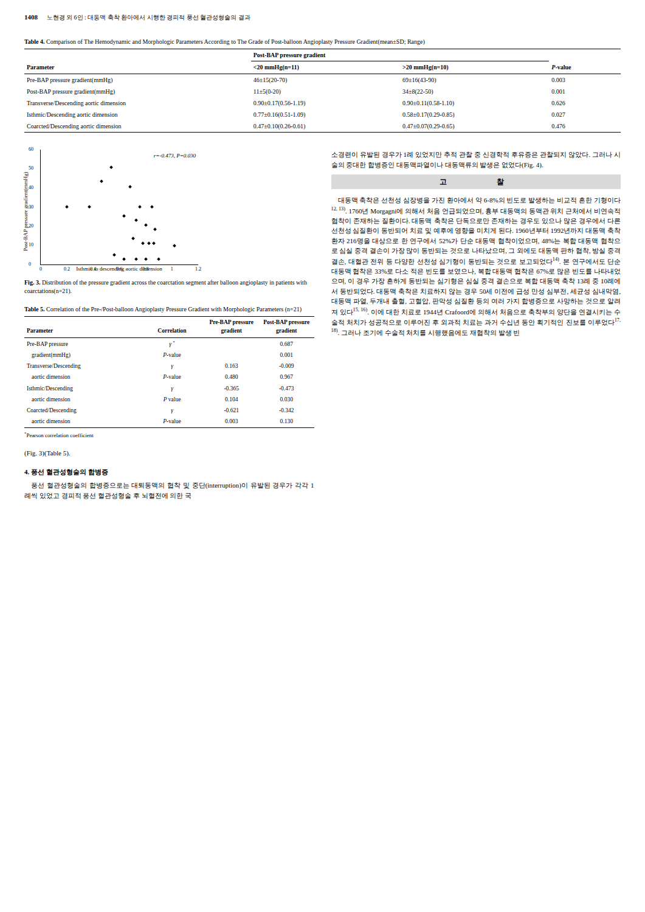1408 노현경 외 6인 : 대동맥 축착 환아에서 시행한 경피적 풍선 혈관성형술의 결과
Table 4. Comparison of The Hemodynamic and Morphologic Parameters According to The Grade of Post-balloon Angioplasty Pressure Gradient(mean±SD; Range)
| Parameter | Post-BAP pressure gradient | P -value |
| --- | --- | --- |
| <20 mmHg(n=11) | >20 mmHg(n=10) |
| Pre-BAP pressure gradient(mmHg) | 46±15(20-70) | 69±16(43-90) | 0.003 |
| Post-BAP pressure gradient(mmHg) | 11±5(0-20) | 34±8(22-50) | 0.001 |
| Transverse/Descending aortic dimension | 0.90±0.17(0.56-1.19) | 0.90±0.11(0.58-1.10) | 0.626 |
| Isthmic/Descending aortic dimension | 0.77±0.16(0.51-1.09) | 0.58±0.17(0.29-0.85) | 0.027 |
| Coarcted/Descending aortic dimension | 0.47±0.10(0.26-0.61) | 0.47±0.07(0.29-0.65) | 0.476 |
Post-BAP pressure gradient(mmHg) 60 50 40 30 20 10 0 0 0.2 0.4 0.6 0.8 1 1.2 r=-0.473, P=0.030
Isthmic to descending aortic dimension
Fig. 3. Distribution of the pressure gradient across the coarctation segment after balloon angioplasty in patients with coarctations(n=21).
Table 5. Correlation of the Pre-/Post-balloon Angioplasty Pressure Gradient with Morphologic Parameters (n=21)
| Parameter | Correlation | Pre-BAP pressure gradient | Post-BAP pressure gradient |
| --- | --- | --- | --- |
| Pre-BAP pressure | γ * | | 0.687 |
| gradient(mmHg) | P -value | | 0.001 |
| Transverse/Descending | γ | 0.163 | -0.009 |
| aortic dimension | P -value | 0.480 | 0.967 |
| Isthmic/Descending | γ | -0.365 | -0.473 |
| aortic dimension | P value | 0.104 | 0.030 |
| Coarcted/Descending | γ | -0.621 | -0.342 |
| aortic dimension | P -value | 0.003 | 0.130 |
*Pearson correlation coefficient
(Fig. 3)(Table 5).
4. 풍선 혈관성형술의 합병증
풍선 혈관성형술의 합병증으로는 대퇴동맥의 협착 및 중단(interruption)이 유발된 경우가 각각 1례씩 있었고 경피적 풍선 혈관성형술 후 뇌혈전에 의한 국
소경련이 유발된 경우가 1례 있었지만 추적 관찰 중 신경학적 후유증은 관찰되지 않았다. 그러나 시술의 중대한 합병증인 대동맥파열이나 대동맥류의 발생은 없었다(Fig. 4).
고 찰
대동맥 축착은 선천성 심장병을 가진 환아에서 약 6-8%의 빈도로 발생하는 비교적 흔한 기형이다12, 13). 1760년 Morgagni에 의해서 처음 언급되었으며, 흉부 대동맥의 동맥관 위치 근처에서 비연속적 협착이 존재하는 질환이다. 대동맥 축착은 단독으로만 존재하는 경우도 있으나 많은 경우에서 다른 선천성 심질환이 동반되어 치료 및 예후에 영향을 미치게 된다. 1960년부터 1992년까지 대동맥 축착 환자 216명을 대상으로 한 연구에서 52%가 단순 대동맥 협착이었으며, 48%는 복합 대동맥 협착으로 심실 중격 결손이 가장 많이 동반되는 것으로 나타났으며, 그 외에도 대동맥 판하 협착, 방실 중격 결손, 대혈관 전위 등 다양한 선천성 심기형이 동반되는 것으로 보고되었다14). 본 연구에서도 단순 대동맥 협착은 33%로 다소 적은 빈도를 보였으나, 복합 대동맥 협착은 67%로 많은 빈도를 나타내었으며, 이 경우 가장 흔하게 동반되는 심기형은 심실 중격 결손으로 복합 대동맥 축착 13례 중 10례에서 동반되었다. 대동맥 축착은 치료하지 않는 경우 50세 이전에 급성 만성 심부전, 세균성 심내막염, 대동맥 파열, 두개내 출혈, 고혈압, 판막성 심질환 등의 여러 가지 합병증으로 사망하는 것으로 알려져 있다15, 16). 이에 대한 치료로 1944년 Crafoord에 의해서 처음으로 축착부의 양단을 연결시키는 수술적 처치가 성공적으로 이루어진 후 외과적 치료는 과거 수십년 동안 획기적인 진보를 이루었다17, 18). 그러나 조기에 수술적 처치를 시행했음에도 재협착의 발생 빈